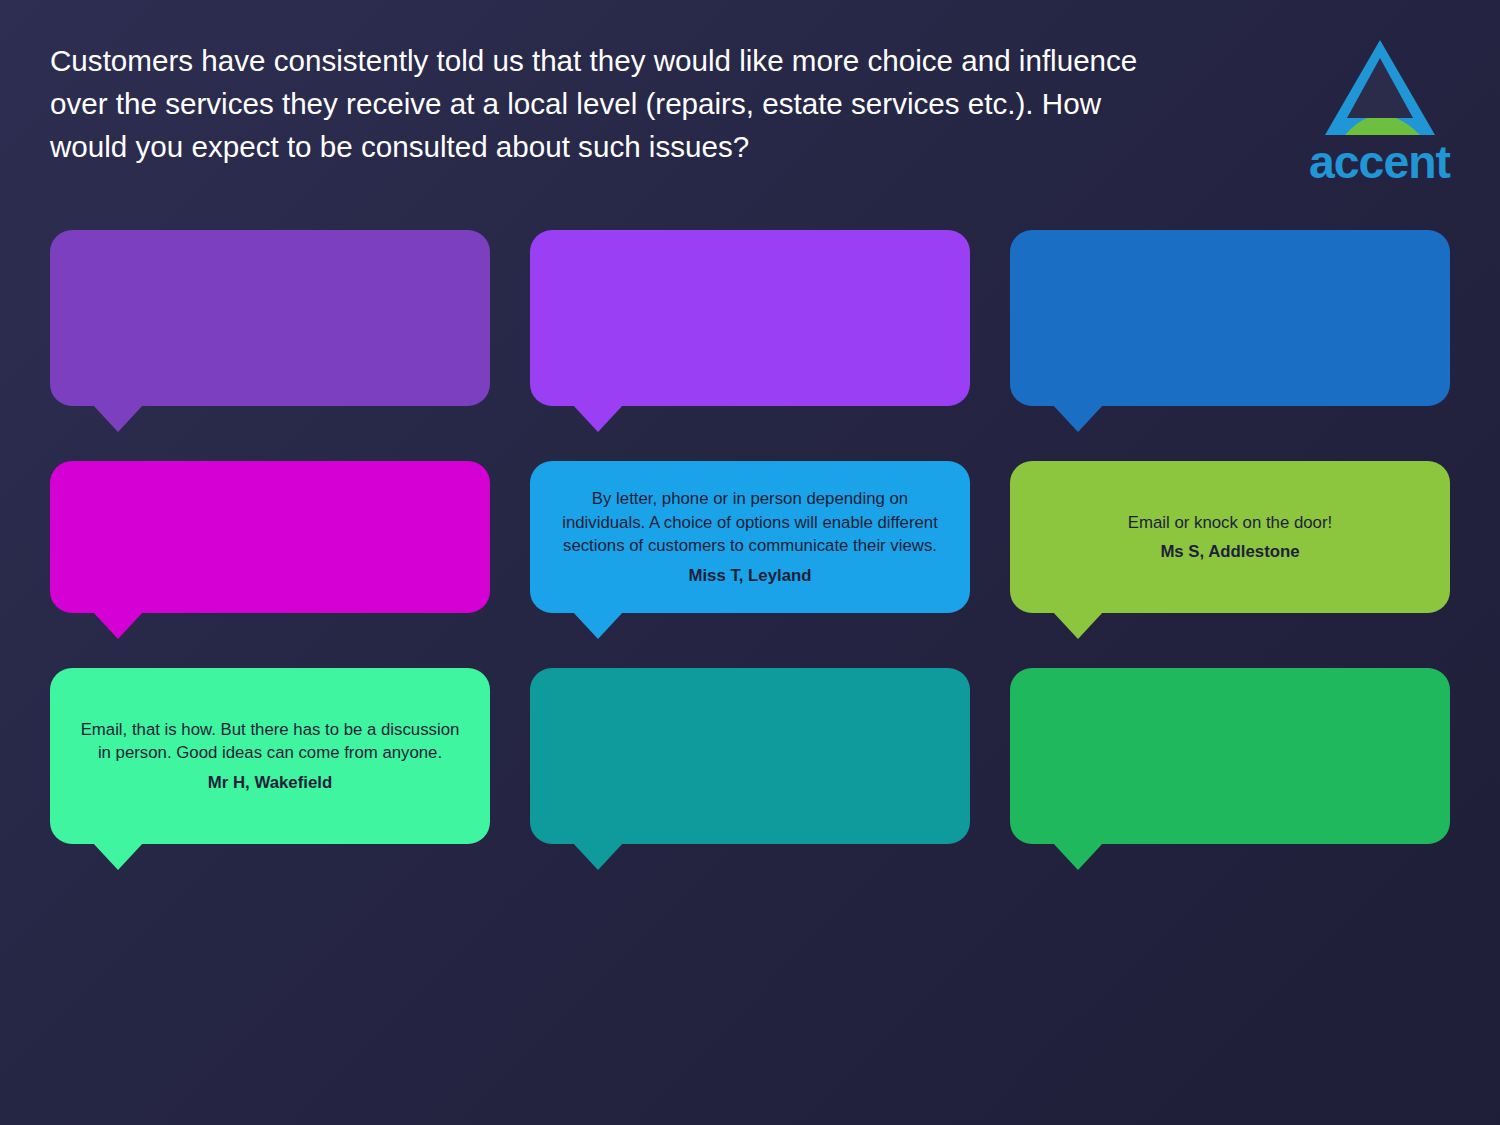Customers have consistently told us that they would like more choice and influence over the services they receive at a local level (repairs, estate services etc.). How would you expect to be consulted about such issues?
accent
Advance warning of intended action (not 'oh by the way, we are fitting your new kitchen next week'). Mr B, March
Zoom street meetings would be helpful and may give a positive feel of togetherness. Mrs H, Burnley
Any communication on this front would be an improvement. Recently, since its all online, the service has been appalling. Zero communication at all. Mr L, Leeds
Bearing in mind the current COVID situation, meetings on platforms such as Teams, Zoom, surveys, letters, questionnaires and so on. M, Nottingham
By letter, phone or in person depending on individuals. A choice of options will enable different sections of customers to communicate their views. Miss T, Leyland
Email or knock on the door! Ms S, Addlestone
Email, that is how. But there has to be a discussion in person. Good ideas can come from anyone. Mr H, Wakefield
Given a choice of contractors and more check-ups on the current contractors' work. Mr E, Nelson
If it was a major change, I would expect some form of face-to-face activity possibly a roadshow of some form, along the lines of the one you did to promote people using your online platform. Mr A, Bradford